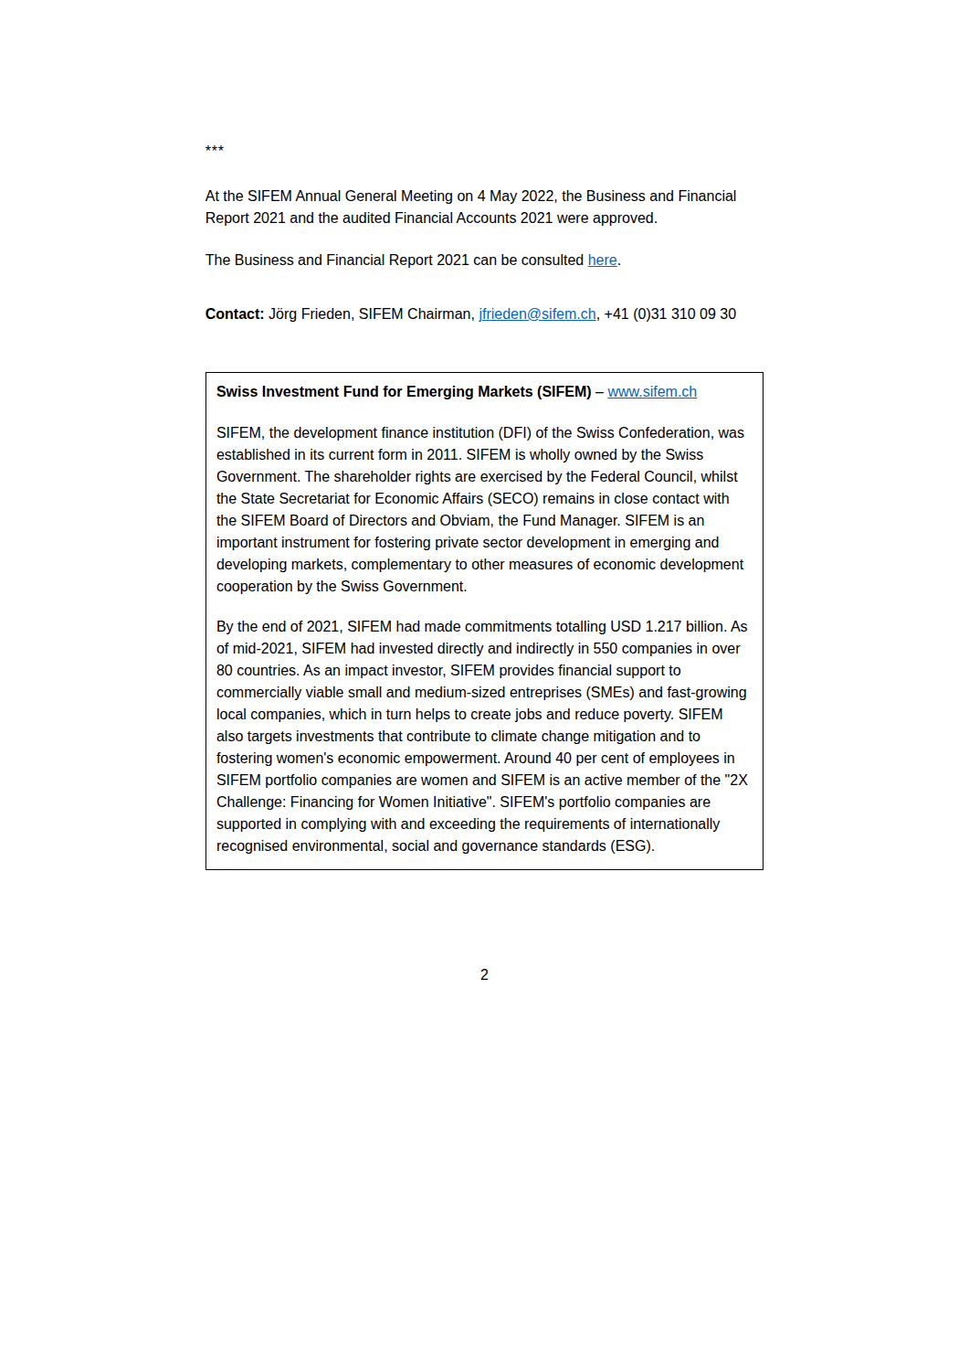***
At the SIFEM Annual General Meeting on 4 May 2022, the Business and Financial Report 2021 and the audited Financial Accounts 2021 were approved.
The Business and Financial Report 2021 can be consulted here.
Contact: Jörg Frieden, SIFEM Chairman, jfrieden@sifem.ch, +41 (0)31 310 09 30
Swiss Investment Fund for Emerging Markets (SIFEM) – www.sifem.ch
SIFEM, the development finance institution (DFI) of the Swiss Confederation, was established in its current form in 2011. SIFEM is wholly owned by the Swiss Government. The shareholder rights are exercised by the Federal Council, whilst the State Secretariat for Economic Affairs (SECO) remains in close contact with the SIFEM Board of Directors and Obviam, the Fund Manager. SIFEM is an important instrument for fostering private sector development in emerging and developing markets, complementary to other measures of economic development cooperation by the Swiss Government.
By the end of 2021, SIFEM had made commitments totalling USD 1.217 billion. As of mid-2021, SIFEM had invested directly and indirectly in 550 companies in over 80 countries. As an impact investor, SIFEM provides financial support to commercially viable small and medium-sized entreprises (SMEs) and fast-growing local companies, which in turn helps to create jobs and reduce poverty. SIFEM also targets investments that contribute to climate change mitigation and to fostering women's economic empowerment. Around 40 per cent of employees in SIFEM portfolio companies are women and SIFEM is an active member of the "2X Challenge: Financing for Women Initiative". SIFEM's portfolio companies are supported in complying with and exceeding the requirements of internationally recognised environmental, social and governance standards (ESG).
2